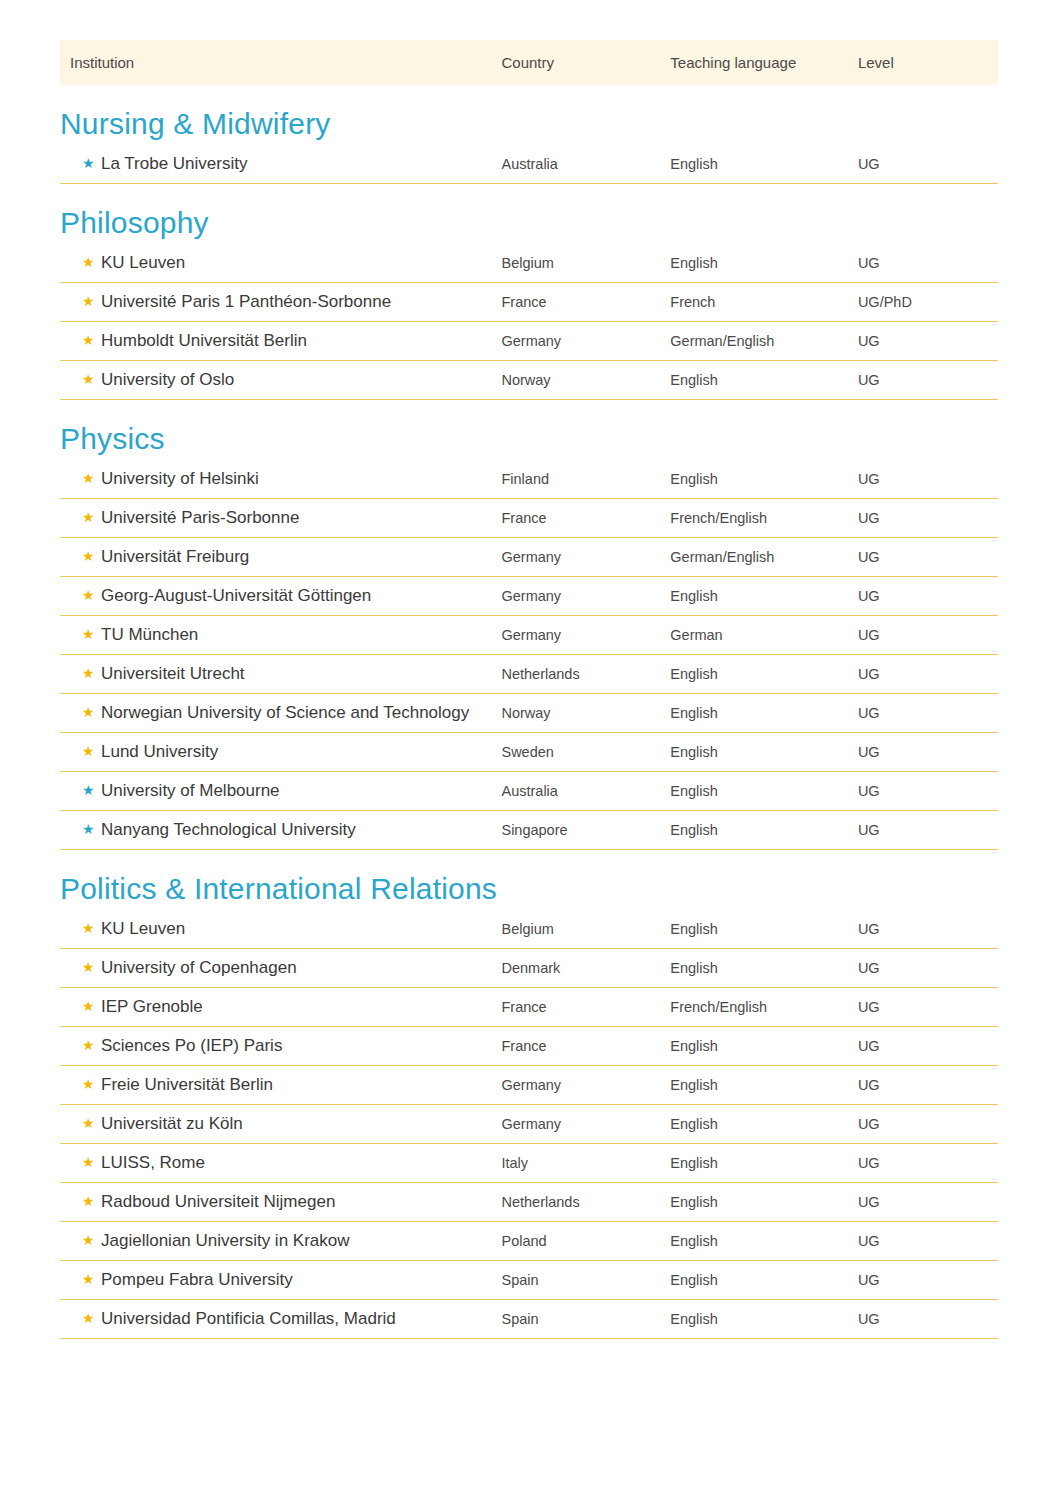| Institution | Country | Teaching language | Level |
| --- | --- | --- | --- |
| Nursing & Midwifery |
| ★ La Trobe University | Australia | English | UG |
| Philosophy |
| ★ KU Leuven | Belgium | English | UG |
| ★ Université Paris 1 Panthéon-Sorbonne | France | French | UG/PhD |
| ★ Humboldt Universität Berlin | Germany | German/English | UG |
| ★ University of Oslo | Norway | English | UG |
| Physics |
| ★ University of Helsinki | Finland | English | UG |
| ★ Université Paris-Sorbonne | France | French/English | UG |
| ★ Universität Freiburg | Germany | German/English | UG |
| ★ Georg-August-Universität Göttingen | Germany | English | UG |
| ★ TU München | Germany | German | UG |
| ★ Universiteit Utrecht | Netherlands | English | UG |
| ★ Norwegian University of Science and Technology | Norway | English | UG |
| ★ Lund University | Sweden | English | UG |
| ★ University of Melbourne | Australia | English | UG |
| ★ Nanyang Technological University | Singapore | English | UG |
| Politics & International Relations |
| ★ KU Leuven | Belgium | English | UG |
| ★ University of Copenhagen | Denmark | English | UG |
| ★ IEP Grenoble | France | French/English | UG |
| ★ Sciences Po (IEP) Paris | France | English | UG |
| ★ Freie Universität Berlin | Germany | English | UG |
| ★ Universität zu Köln | Germany | English | UG |
| ★ LUISS, Rome | Italy | English | UG |
| ★ Radboud Universiteit Nijmegen | Netherlands | English | UG |
| ★ Jagiellonian University in Krakow | Poland | English | UG |
| ★ Pompeu Fabra University | Spain | English | UG |
| ★ Universidad Pontificia Comillas, Madrid | Spain | English | UG |